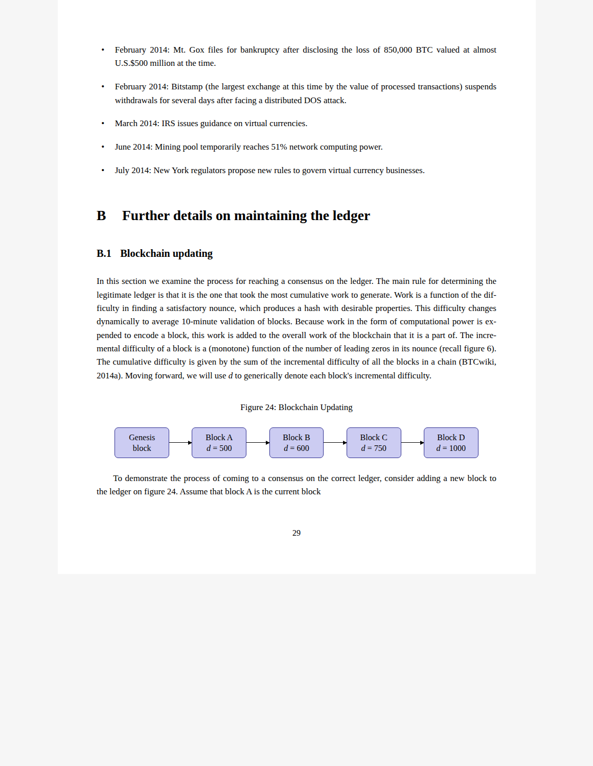February 2014: Mt. Gox files for bankruptcy after disclosing the loss of 850,000 BTC valued at almost U.S.$500 million at the time.
February 2014: Bitstamp (the largest exchange at this time by the value of processed transactions) suspends withdrawals for several days after facing a distributed DOS attack.
March 2014: IRS issues guidance on virtual currencies.
June 2014: Mining pool temporarily reaches 51% network computing power.
July 2014: New York regulators propose new rules to govern virtual currency businesses.
BFurther details on maintaining the ledger
B.1 Blockchain updating
In this section we examine the process for reaching a consensus on the ledger. The main rule for determining the legitimate ledger is that it is the one that took the most cumulative work to generate. Work is a function of the difficulty in finding a satisfactory nounce, which produces a hash with desirable properties. This difficulty changes dynamically to average 10-minute validation of blocks. Because work in the form of computational power is expended to encode a block, this work is added to the overall work of the blockchain that it is a part of. The incremental difficulty of a block is a (monotone) function of the number of leading zeros in its nounce (recall figure 6). The cumulative difficulty is given by the sum of the incremental difficulty of all the blocks in a chain (BTCwiki, 2014a). Moving forward, we will use d to generically denote each block's incremental difficulty.
Figure 24: Blockchain Updating
Genesis
block
Block A
d = 500
Block B
d = 600
Block C
d = 750
Block D
d = 1000
To demonstrate the process of coming to a consensus on the correct ledger, consider adding a new block to the ledger on figure 24. Assume that block A is the current block
29